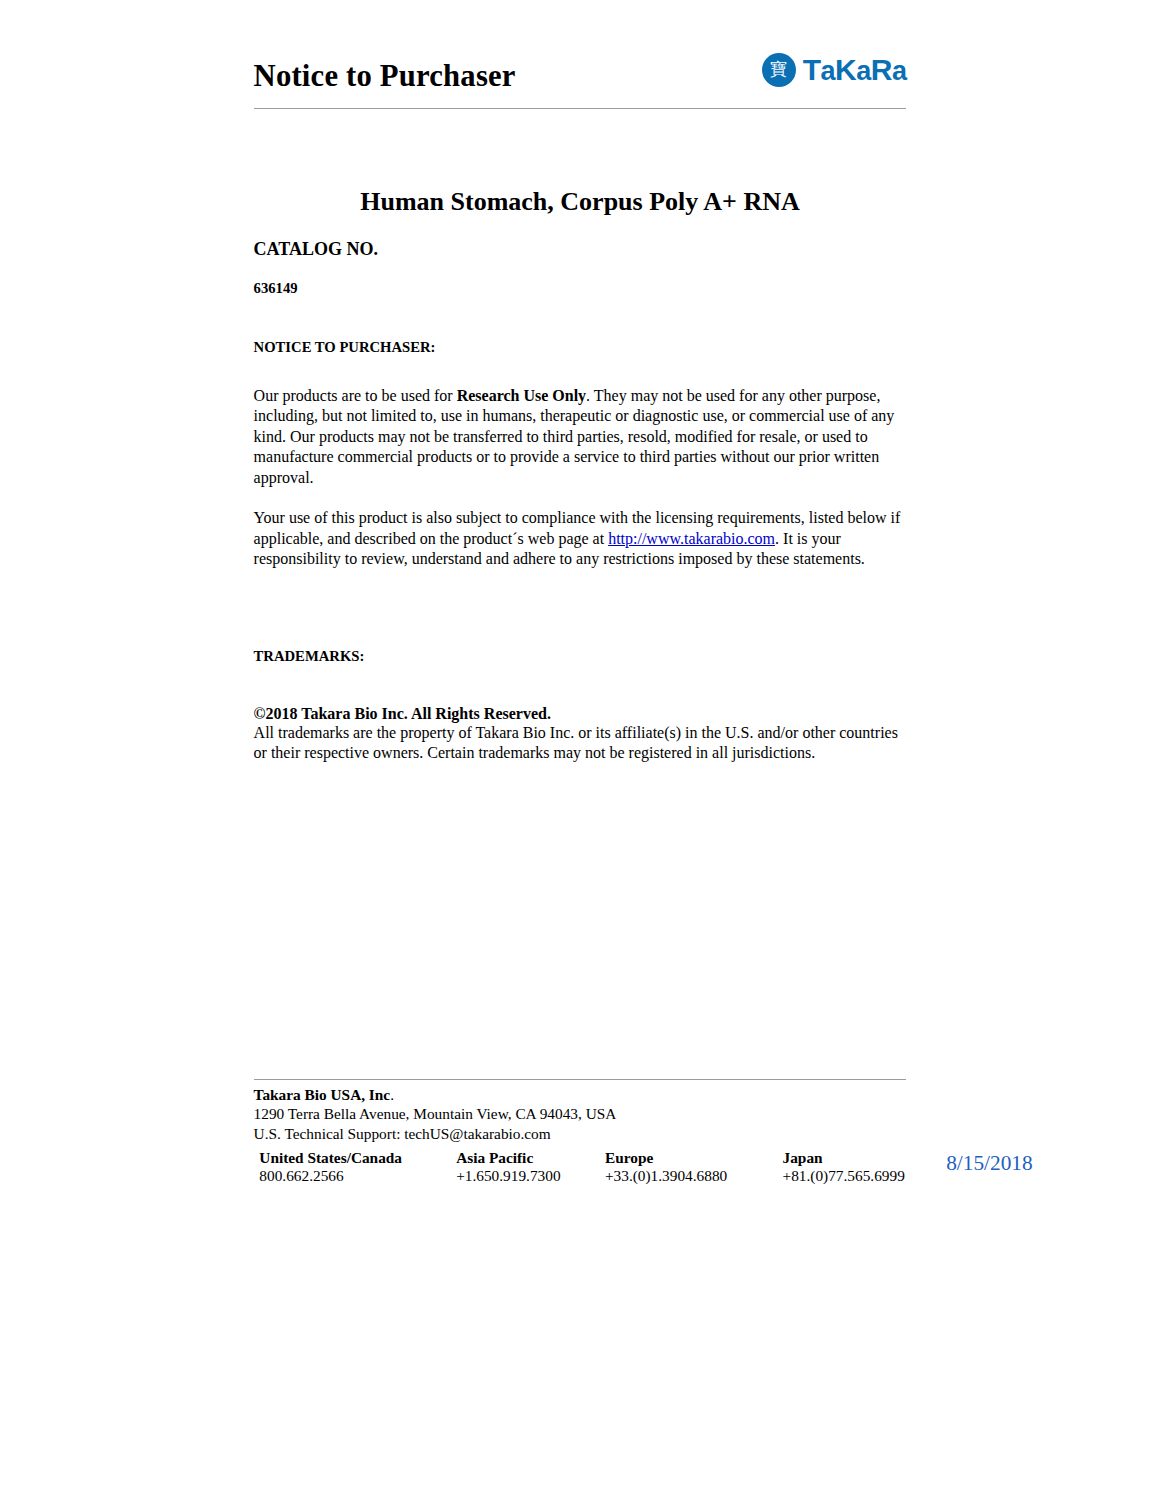Notice to Purchaser
寶
TaKaRa
Human Stomach, Corpus Poly A+ RNA
CATALOG NO.
636149
NOTICE TO PURCHASER:
Our products are to be used for Research Use Only. They may not be used for any other purpose, including, but not limited to, use in humans, therapeutic or diagnostic use, or commercial use of any kind. Our products may not be transferred to third parties, resold, modified for resale, or used to manufacture commercial products or to provide a service to third parties without our prior written approval.
Your use of this product is also subject to compliance with the licensing requirements, listed below if applicable, and described on the product´s web page at http://www.takarabio.com. It is your responsibility to review, understand and adhere to any restrictions imposed by these statements.
TRADEMARKS:
©2018 Takara Bio Inc. All Rights Reserved.
All trademarks are the property of Takara Bio Inc. or its affiliate(s) in the U.S. and/or other countries or their respective owners. Certain trademarks may not be registered in all jurisdictions.
Takara Bio USA, Inc.
1290 Terra Bella Avenue, Mountain View, CA 94043, USA
U.S. Technical Support: techUS@takarabio.com
United States/Canada
Asia Pacific
Europe
Japan
800.662.2566
+1.650.919.7300
+33.(0)1.3904.6880
+81.(0)77.565.6999
8/15/2018